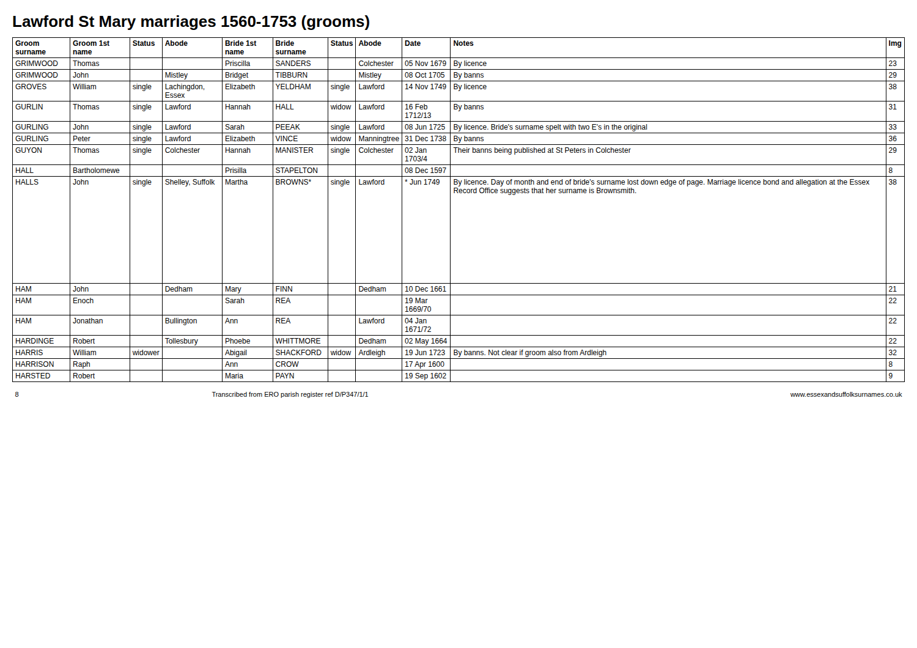Lawford St Mary marriages 1560-1753 (grooms)
| Groom surname | Groom 1st name | Status | Abode | Bride 1st name | Bride surname | Status | Abode | Date | Notes | Img |
| --- | --- | --- | --- | --- | --- | --- | --- | --- | --- | --- |
| GRIMWOOD | Thomas | | | Priscilla | SANDERS | | Colchester | 05 Nov 1679 | By licence | 23 |
| GRIMWOOD | John | | Mistley | Bridget | TIBBURN | | Mistley | 08 Oct 1705 | By banns | 29 |
| GROVES | William | single | Lachingdon, Essex | Elizabeth | YELDHAM | single | Lawford | 14 Nov 1749 | By licence | 38 |
| GURLIN | Thomas | single | Lawford | Hannah | HALL | widow | Lawford | 16 Feb 1712/13 | By banns | 31 |
| GURLING | John | single | Lawford | Sarah | PEEAK | single | Lawford | 08 Jun 1725 | By licence. Bride's surname spelt with two E's in the original | 33 |
| GURLING | Peter | single | Lawford | Elizabeth | VINCE | widow | Manningtree | 31 Dec 1738 | By banns | 36 |
| GUYON | Thomas | single | Colchester | Hannah | MANISTER | single | Colchester | 02 Jan 1703/4 | Their banns being published at St Peters in Colchester | 29 |
| HALL | Bartholomewe | | | Prisilla | STAPELTON | | | 08 Dec 1597 | | 8 |
| HALLS | John | single | Shelley, Suffolk | Martha | BROWNS* | single | Lawford | * Jun 1749 | By licence. Day of month and end of bride's surname lost down edge of page. Marriage licence bond and allegation at the Essex Record Office suggests that her surname is Brownsmith. | 38 |
| HAM | John | | Dedham | Mary | FINN | | Dedham | 10 Dec 1661 | | 21 |
| HAM | Enoch | | | Sarah | REA | | | 19 Mar 1669/70 | | 22 |
| HAM | Jonathan | | Bullington | Ann | REA | | Lawford | 04 Jan 1671/72 | | 22 |
| HARDINGE | Robert | | Tollesbury | Phoebe | WHITTMORE | | Dedham | 02 May 1664 | | 22 |
| HARRIS | William | widower | | Abigail | SHACKFORD | widow | Ardleigh | 19 Jun 1723 | By banns. Not clear if groom also from Ardleigh | 32 |
| HARRISON | Raph | | | Ann | CROW | | | 17 Apr 1600 | | 8 |
| HARSTED | Robert | | | Maria | PAYN | | | 19 Sep 1602 | | 9 |
| 8 | Transcribed from ERO parish register ref D/P347/1/1 | www.essexandsuffolksurnames.co.uk |